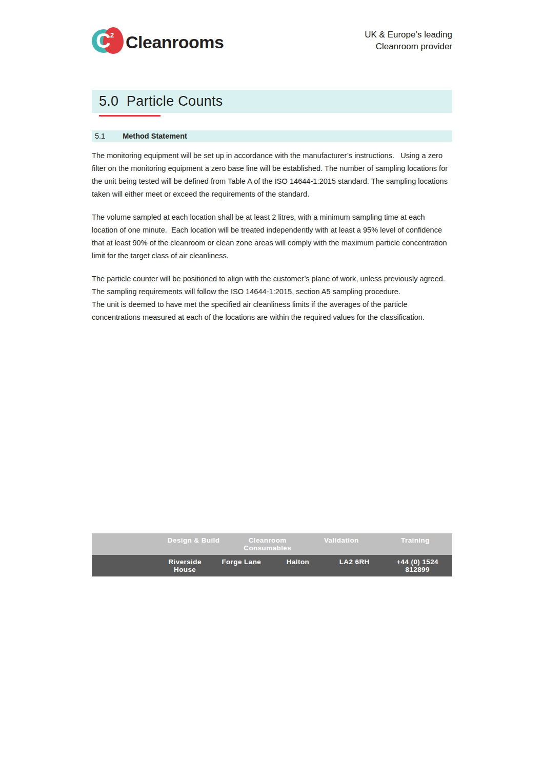C
2
Cleanrooms
UK & Europe’s leading
Cleanroom provider
5.0 Particle Counts
5.1 Method Statement
The monitoring equipment will be set up in accordance with the manufacturer’s instructions. Using a zero filter on the monitoring equipment a zero base line will be established. The number of sampling locations for the unit being tested will be defined from Table A of the ISO 14644-1:2015 standard. The sampling locations taken will either meet or exceed the requirements of the standard.
The volume sampled at each location shall be at least 2 litres, with a minimum sampling time at each location of one minute. Each location will be treated independently with at least a 95% level of confidence that at least 90% of the cleanroom or clean zone areas will comply with the maximum particle concentration limit for the target class of air cleanliness.
The particle counter will be positioned to align with the customer’s plane of work, unless previously agreed.
The sampling requirements will follow the ISO 14644-1:2015, section A5 sampling procedure.
The unit is deemed to have met the specified air cleanliness limits if the averages of the particle concentrations measured at each of the locations are within the required values for the classification.
Design & Build
Cleanroom Consumables
Validation
Training
Riverside House
Forge Lane
Halton
LA2 6RH
+44 (0) 1524 812899